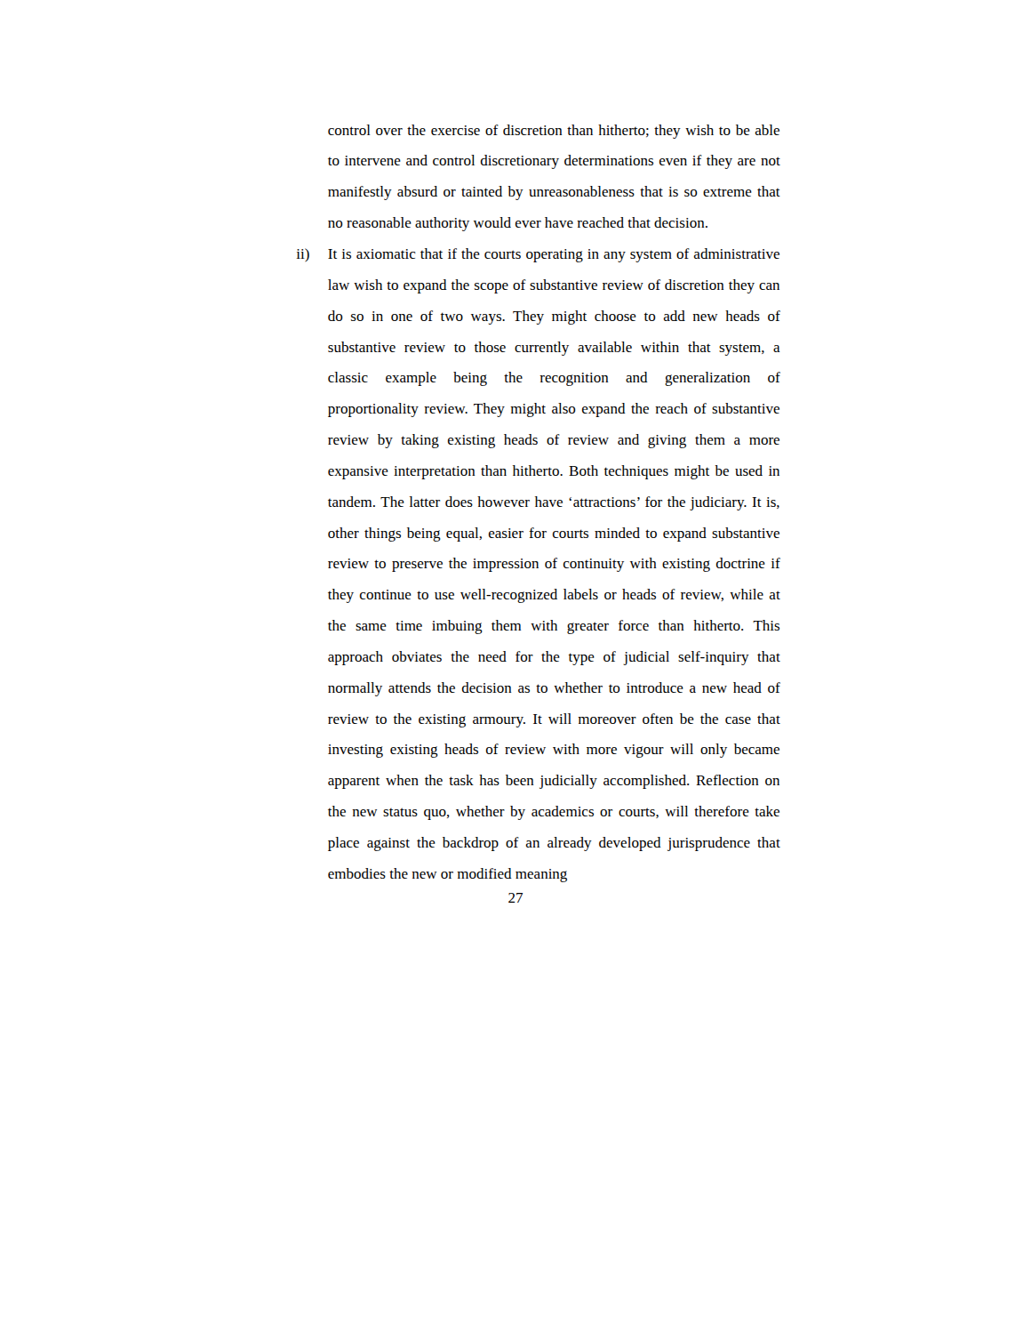control over the exercise of discretion than hitherto; they wish to be able to intervene and control discretionary determinations even if they are not manifestly absurd or tainted by unreasonableness that is so extreme that no reasonable authority would ever have reached that decision.
ii)
It is axiomatic that if the courts operating in any system of administrative law wish to expand the scope of substantive review of discretion they can do so in one of two ways. They might choose to add new heads of substantive review to those currently available within that system, a classic example being the recognition and generalization of proportionality review. They might also expand the reach of substantive review by taking existing heads of review and giving them a more expansive interpretation than hitherto. Both techniques might be used in tandem. The latter does however have ‘attractions’ for the judiciary. It is, other things being equal, easier for courts minded to expand substantive review to preserve the impression of continuity with existing doctrine if they continue to use well-recognized labels or heads of review, while at the same time imbuing them with greater force than hitherto. This approach obviates the need for the type of judicial self-inquiry that normally attends the decision as to whether to introduce a new head of review to the existing armoury. It will moreover often be the case that investing existing heads of review with more vigour will only became apparent when the task has been judicially accomplished. Reflection on the new status quo, whether by academics or courts, will therefore take place against the backdrop of an already developed jurisprudence that embodies the new or modified meaning
27